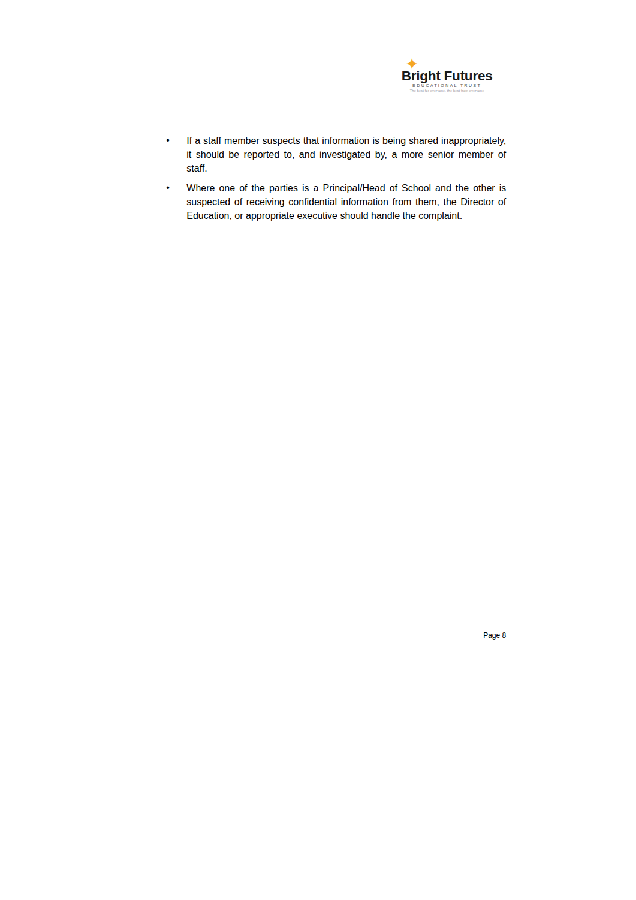✦
Bright Futures
EDUCATIONAL TRUST
The best for everyone, the best from everyone
If a staff member suspects that information is being shared inappropriately, it should be reported to, and investigated by, a more senior member of staff.
Where one of the parties is a Principal/Head of School and the other is suspected of receiving confidential information from them, the Director of Education, or appropriate executive should handle the complaint.
Page 8